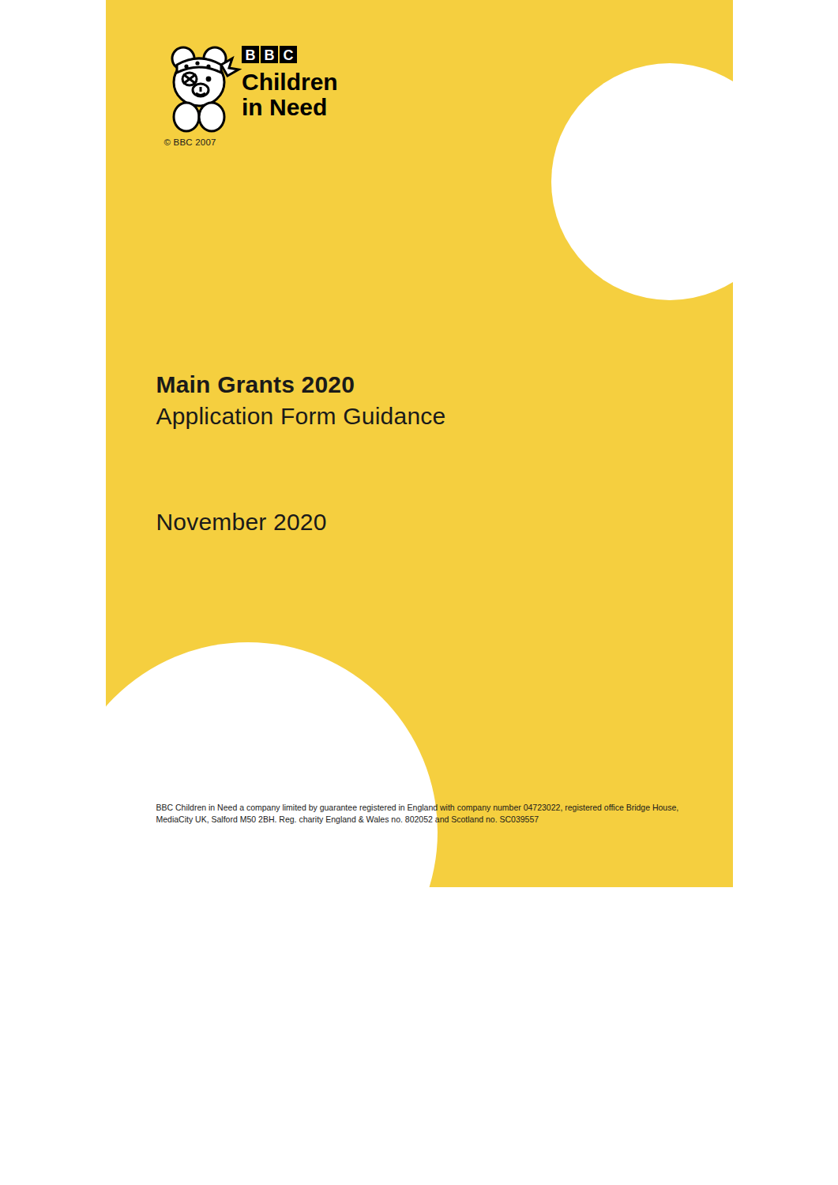B B C Children in Need
© BBC 2007
Main Grants 2020
Application Form Guidance
November 2020
BBC Children in Need a company limited by guarantee registered in England with company number 04723022, registered office Bridge House, MediaCity UK, Salford M50 2BH. Reg. charity England & Wales no. 802052 and Scotland no. SC039557